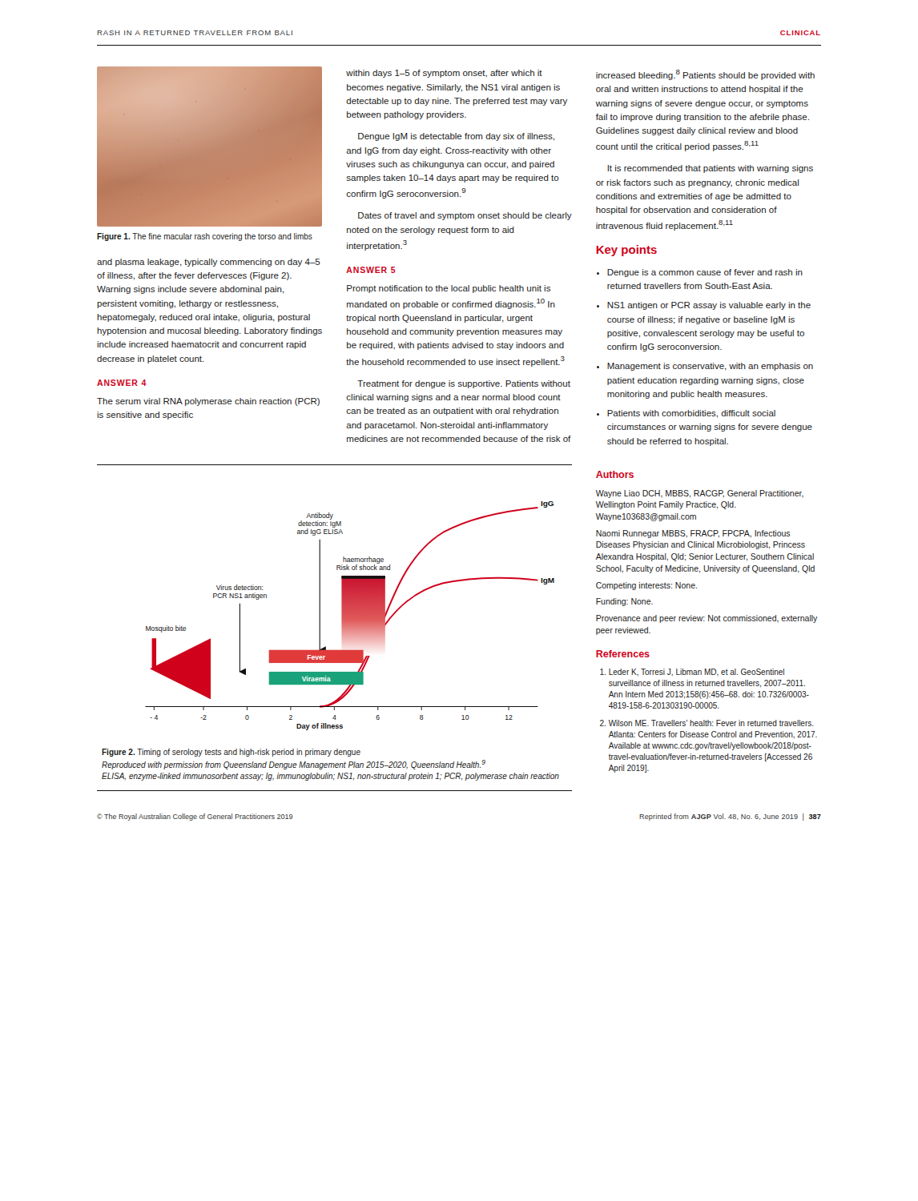Rash in a returned traveller from Bali
Clinical
Figure 1. The fine macular rash covering the torso and limbs
and plasma leakage, typically commencing on day 4–5 of illness, after the fever defervesces (Figure 2). Warning signs include severe abdominal pain, persistent vomiting, lethargy or restlessness, hepatomegaly, reduced oral intake, oliguria, postural hypotension and mucosal bleeding. Laboratory findings include increased haematocrit and concurrent rapid decrease in platelet count.
Answer 4
The serum viral RNA polymerase chain reaction (PCR) is sensitive and specific
within days 1–5 of symptom onset, after which it becomes negative. Similarly, the NS1 viral antigen is detectable up to day nine. The preferred test may vary between pathology providers.
Dengue IgM is detectable from day six of illness, and IgG from day eight. Cross-reactivity with other viruses such as chikungunya can occur, and paired samples taken 10–14 days apart may be required to confirm IgG seroconversion.9
Dates of travel and symptom onset should be clearly noted on the serology request form to aid interpretation.3
Answer 5
Prompt notification to the local public health unit is mandated on probable or confirmed diagnosis.10 In tropical north Queensland in particular, urgent household and community prevention measures may be required, with patients advised to stay indoors and the household recommended to use insect repellent.3
Treatment for dengue is supportive. Patients without clinical warning signs and a near normal blood count can be treated as an outpatient with oral rehydration and paracetamol. Non-steroidal anti-inflammatory medicines are not recommended because of the risk of
increased bleeding.8 Patients should be provided with oral and written instructions to attend hospital if the warning signs of severe dengue occur, or symptoms fail to improve during transition to the afebrile phase. Guidelines suggest daily clinical review and blood count until the critical period passes.8,11
It is recommended that patients with warning signs or risk factors such as pregnancy, chronic medical conditions and extremities of age be admitted to hospital for observation and consideration of intravenous fluid replacement.8,11
Key points
Dengue is a common cause of fever and rash in returned travellers from South-East Asia.
NS1 antigen or PCR assay is valuable early in the course of illness; if negative or baseline IgM is positive, convalescent serology may be useful to confirm IgG seroconversion.
Management is conservative, with an emphasis on patient education regarding warning signs, close monitoring and public health measures.
Patients with comorbidities, difficult social circumstances or warning signs for severe dengue should be referred to hospital.
IgG IgM Risk of shock and haemorrhage Antibody detection: IgM and IgG ELISA Virus detection: PCR NS1 antigen Mosquito bite Fever Viraemia - 4 -2 0 2 4 6 8 10 12 Day of illness
Figure 2. Timing of serology tests and high-risk period in primary dengue
Reproduced with permission from Queensland Dengue Management Plan 2015–2020, Queensland Health.9
ELISA, enzyme-linked immunosorbent assay; Ig, immunoglobulin; NS1, non-structural protein 1; PCR, polymerase chain reaction
Authors
Wayne Liao DCH, MBBS, RACGP, General Practitioner, Wellington Point Family Practice, Qld. Wayne103683@gmail.com
Naomi Runnegar MBBS, FRACP, FPCPA, Infectious Diseases Physician and Clinical Microbiologist, Princess Alexandra Hospital, Qld; Senior Lecturer, Southern Clinical School, Faculty of Medicine, University of Queensland, Qld
Competing interests: None.
Funding: None.
Provenance and peer review: Not commissioned, externally peer reviewed.
References
Leder K, Torresi J, Libman MD, et al. GeoSentinel surveillance of illness in returned travellers, 2007–2011. Ann Intern Med 2013;158(6):456–68. doi: 10.7326/0003-4819-158-6-201303190-00005.
Wilson ME. Travellers’ health: Fever in returned travellers. Atlanta: Centers for Disease Control and Prevention, 2017. Available at wwwnc.cdc.gov/travel/yellowbook/2018/post-travel-evaluation/fever-in-returned-travelers [Accessed 26 April 2019].
© The Royal Australian College of General Practitioners 2019
Reprinted from AJGP Vol. 48, No. 6, June 2019 | 387